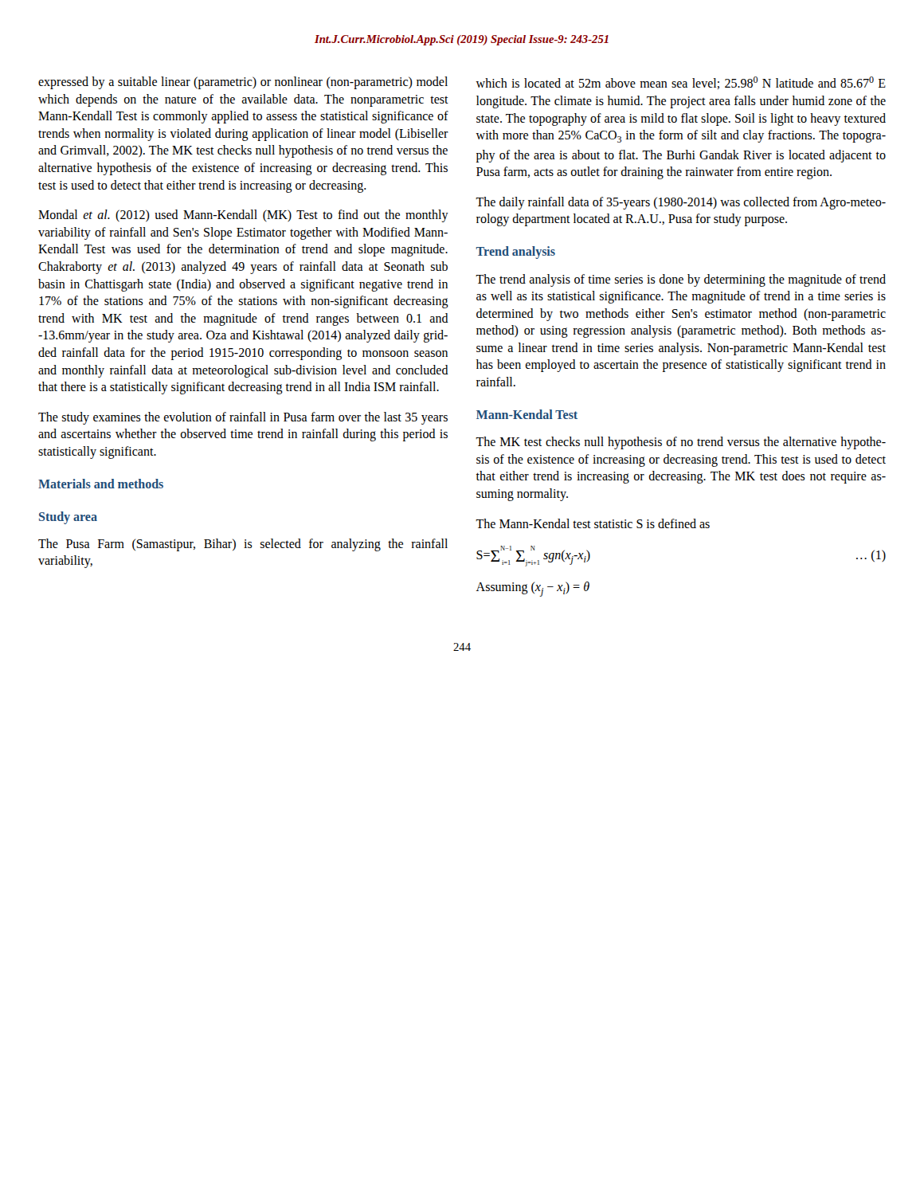Int.J.Curr.Microbiol.App.Sci (2019) Special Issue-9: 243-251
expressed by a suitable linear (parametric) or nonlinear (non-parametric) model which depends on the nature of the available data. The nonparametric test Mann-Kendall Test is commonly applied to assess the statistical significance of trends when normality is violated during application of linear model (Libiseller and Grimvall, 2002). The MK test checks null hypothesis of no trend versus the alternative hypothesis of the existence of increasing or decreasing trend. This test is used to detect that either trend is increasing or decreasing.
Mondal et al. (2012) used Mann-Kendall (MK) Test to find out the monthly variability of rainfall and Sen's Slope Estimator together with Modified Mann-Kendall Test was used for the determination of trend and slope magnitude. Chakraborty et al. (2013) analyzed 49 years of rainfall data at Seonath sub basin in Chattisgarh state (India) and observed a significant negative trend in 17% of the stations and 75% of the stations with non-significant decreasing trend with MK test and the magnitude of trend ranges between 0.1 and -13.6mm/year in the study area. Oza and Kishtawal (2014) analyzed daily gridded rainfall data for the period 1915-2010 corresponding to monsoon season and monthly rainfall data at meteorological sub-division level and concluded that there is a statistically significant decreasing trend in all India ISM rainfall.
The study examines the evolution of rainfall in Pusa farm over the last 35 years and ascertains whether the observed time trend in rainfall during this period is statistically significant.
Materials and methods
Study area
The Pusa Farm (Samastipur, Bihar) is selected for analyzing the rainfall variability,
which is located at 52m above mean sea level; 25.980 N latitude and 85.670 E longitude. The climate is humid. The project area falls under humid zone of the state. The topography of area is mild to flat slope. Soil is light to heavy textured with more than 25% CaCO3 in the form of silt and clay fractions. The topography of the area is about to flat. The Burhi Gandak River is located adjacent to Pusa farm, acts as outlet for draining the rainwater from entire region.
The daily rainfall data of 35-years (1980-2014) was collected from Agro-meteorology department located at R.A.U., Pusa for study purpose.
Trend analysis
The trend analysis of time series is done by determining the magnitude of trend as well as its statistical significance. The magnitude of trend in a time series is determined by two methods either Sen's estimator method (non-parametric method) or using regression analysis (parametric method). Both methods assume a linear trend in time series analysis. Non-parametric Mann-Kendal test has been employed to ascertain the presence of statistically significant trend in rainfall.
Mann-Kendal Test
The MK test checks null hypothesis of no trend versus the alternative hypothesis of the existence of increasing or decreasing trend. This test is used to detect that either trend is increasing or decreasing. The MK test does not require assuming normality.
The Mann-Kendal test statistic S is defined as
S=ΣN−1
i=1 ΣN
j=i+1 sgn(xj-xi) … (1)
Assuming (xj − xi) = θ
244